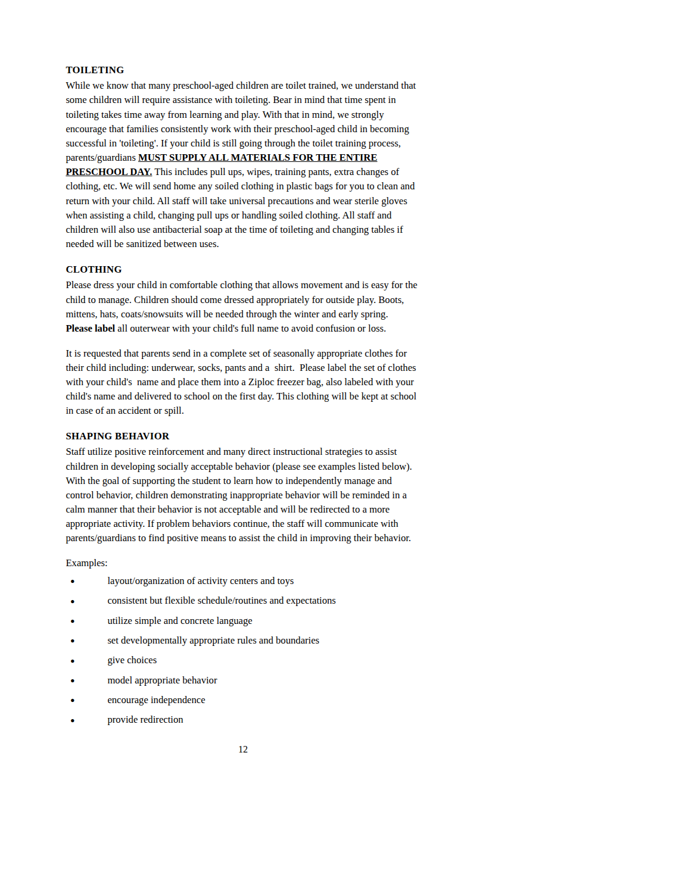TOILETING
While we know that many preschool-aged children are toilet trained, we understand that some children will require assistance with toileting. Bear in mind that time spent in toileting takes time away from learning and play. With that in mind, we strongly encourage that families consistently work with their preschool-aged child in becoming successful in 'toileting'. If your child is still going through the toilet training process, parents/guardians MUST SUPPLY ALL MATERIALS FOR THE ENTIRE PRESCHOOL DAY. This includes pull ups, wipes, training pants, extra changes of clothing, etc. We will send home any soiled clothing in plastic bags for you to clean and return with your child. All staff will take universal precautions and wear sterile gloves when assisting a child, changing pull ups or handling soiled clothing. All staff and children will also use antibacterial soap at the time of toileting and changing tables if needed will be sanitized between uses.
CLOTHING
Please dress your child in comfortable clothing that allows movement and is easy for the child to manage. Children should come dressed appropriately for outside play. Boots, mittens, hats, coats/snowsuits will be needed through the winter and early spring.
Please label all outerwear with your child's full name to avoid confusion or loss.
It is requested that parents send in a complete set of seasonally appropriate clothes for their child including: underwear, socks, pants and a shirt. Please label the set of clothes with your child's name and place them into a Ziploc freezer bag, also labeled with your child's name and delivered to school on the first day. This clothing will be kept at school in case of an accident or spill.
SHAPING BEHAVIOR
Staff utilize positive reinforcement and many direct instructional strategies to assist children in developing socially acceptable behavior (please see examples listed below). With the goal of supporting the student to learn how to independently manage and control behavior, children demonstrating inappropriate behavior will be reminded in a calm manner that their behavior is not acceptable and will be redirected to a more appropriate activity. If problem behaviors continue, the staff will communicate with parents/guardians to find positive means to assist the child in improving their behavior.
Examples:
layout/organization of activity centers and toys
consistent but flexible schedule/routines and expectations
utilize simple and concrete language
set developmentally appropriate rules and boundaries
give choices
model appropriate behavior
encourage independence
provide redirection
12